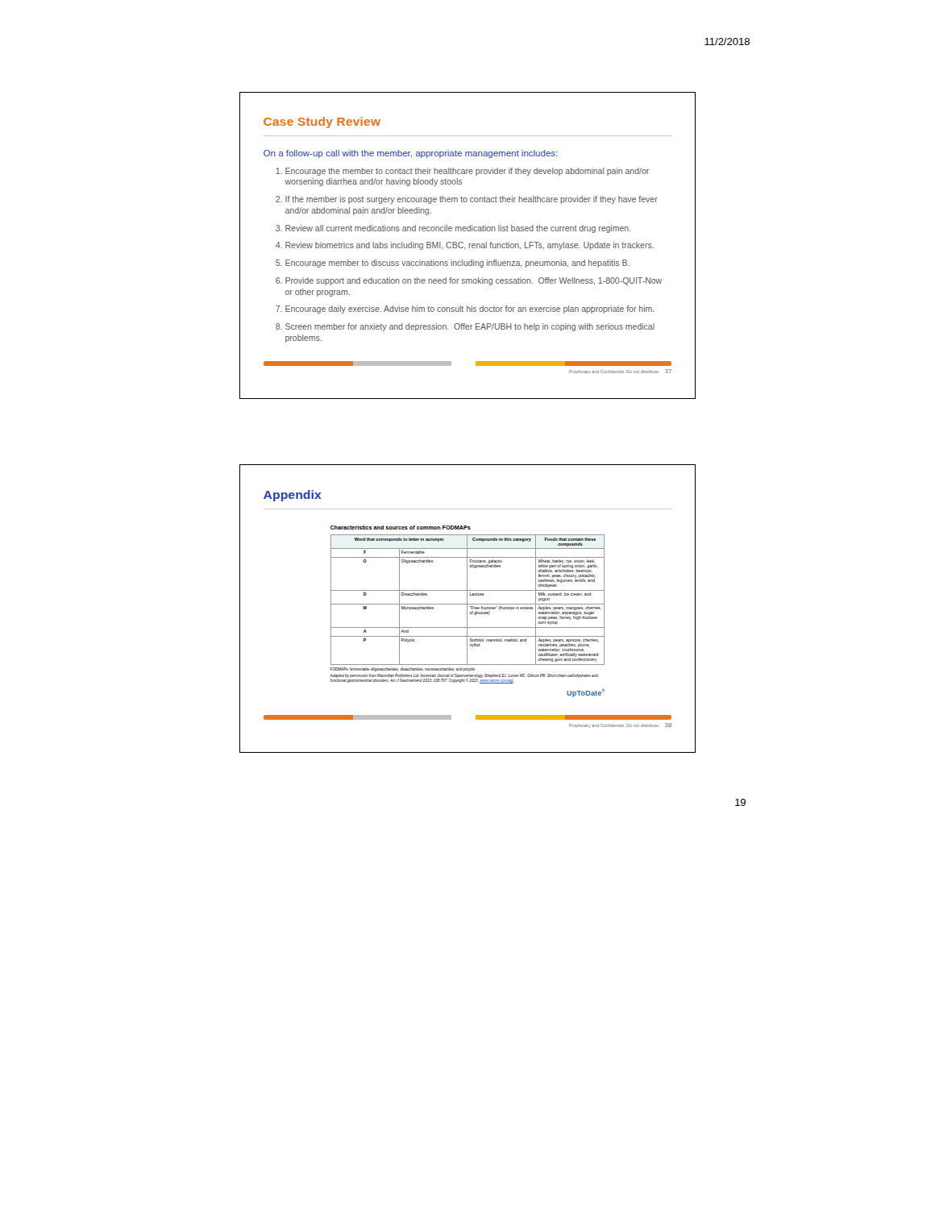11/2/2018
Case Study Review
On a follow-up call with the member, appropriate management includes:
Encourage the member to contact their healthcare provider if they develop abdominal pain and/or worsening diarrhea and/or having bloody stools
If the member is post surgery encourage them to contact their healthcare provider if they have fever and/or abdominal pain and/or bleeding.
Review all current medications and reconcile medication list based the current drug regimen.
Review biometrics and labs including BMI, CBC, renal function, LFTs, amylase. Update in trackers.
Encourage member to discuss vaccinations including influenza, pneumonia, and hepatitis B.
Provide support and education on the need for smoking cessation. Offer Wellness, 1-800-QUIT-Now or other program.
Encourage daily exercise. Advise him to consult his doctor for an exercise plan appropriate for him.
Screen member for anxiety and depression. Offer EAP/UBH to help in coping with serious medical problems.
Proprietary and Confidential. Do not distribute.37
Appendix
Characteristics and sources of common FODMAPs
| Word that corresponds to letter in acronym | Compounds in this category | Foods that contain these compounds |
| --- | --- | --- |
| F | Fermentable | | |
| O | Oligosaccharides | Fructans, galacto-oligosaccharides | Wheat, barley, rye, onion, leek, white part of spring onion, garlic, shallots, artichokes, beetroot, fennel, peas, chicory, pistachio, cashews, legumes, lentils, and chickpeas |
| D | Disaccharides | Lactose | Milk, custard, ice cream, and yogurt |
| M | Monosaccharides | "Free fructose" (fructose in excess of glucose) | Apples, pears, mangoes, cherries, watermelon, asparagus, sugar snap peas, honey, high-fructose corn syrup |
| A | And | | |
| P | Polyols | Sorbitol, mannitol, maltitol, and xylitol | Apples, pears, apricots, cherries, nectarines, peaches, plums, watermelon, mushrooms, cauliflower, artificially sweetened chewing gum and confectionery |
FODMAPs: fermentable oligosaccharides, disaccharides, monosaccharides, and polyols.
Adapted by permission from Macmillan Publishers Ltd: American Journal of Gastroenterology. Shepherd SJ, Lomer MC, Gibson PR. Short-chain carbohydrates and functional gastrointestinal disorders. Am J Gastroenterol 2013; 108:707. Copyright © 2013, www.nature.com/ajg.
UpToDate®
Proprietary and Confidential. Do not distribute.38
19